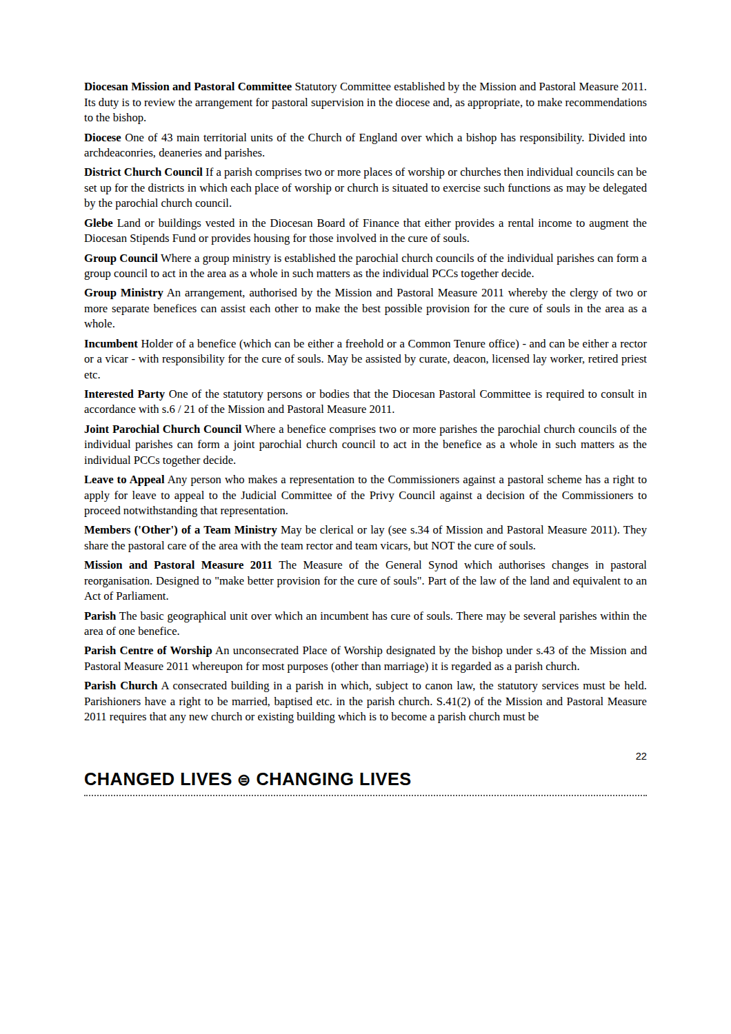Diocesan Mission and Pastoral Committee
Diocesan Mission and Pastoral Committee Statutory Committee established by the Mission and Pastoral Measure 2011. Its duty is to review the arrangement for pastoral supervision in the diocese and, as appropriate, to make recommendations to the bishop.
Diocese
Diocese One of 43 main territorial units of the Church of England over which a bishop has responsibility. Divided into archdeaconries, deaneries and parishes.
District Church Council
District Church Council If a parish comprises two or more places of worship or churches then individual councils can be set up for the districts in which each place of worship or church is situated to exercise such functions as may be delegated by the parochial church council.
Glebe
Glebe Land or buildings vested in the Diocesan Board of Finance that either provides a rental income to augment the Diocesan Stipends Fund or provides housing for those involved in the cure of souls.
Group Council
Group Council Where a group ministry is established the parochial church councils of the individual parishes can form a group council to act in the area as a whole in such matters as the individual PCCs together decide.
Group Ministry
Group Ministry An arrangement, authorised by the Mission and Pastoral Measure 2011 whereby the clergy of two or more separate benefices can assist each other to make the best possible provision for the cure of souls in the area as a whole.
Incumbent
Incumbent Holder of a benefice (which can be either a freehold or a Common Tenure office) - and can be either a rector or a vicar - with responsibility for the cure of souls. May be assisted by curate, deacon, licensed lay worker, retired priest etc.
Interested Party
Interested Party One of the statutory persons or bodies that the Diocesan Pastoral Committee is required to consult in accordance with s.6 / 21 of the Mission and Pastoral Measure 2011.
Joint Parochial Church Council
Joint Parochial Church Council Where a benefice comprises two or more parishes the parochial church councils of the individual parishes can form a joint parochial church council to act in the benefice as a whole in such matters as the individual PCCs together decide.
Leave to Appeal
Leave to Appeal Any person who makes a representation to the Commissioners against a pastoral scheme has a right to apply for leave to appeal to the Judicial Committee of the Privy Council against a decision of the Commissioners to proceed notwithstanding that representation.
Members ('Other') of a Team Ministry
Members ('Other') of a Team Ministry May be clerical or lay (see s.34 of Mission and Pastoral Measure 2011). They share the pastoral care of the area with the team rector and team vicars, but NOT the cure of souls.
Mission and Pastoral Measure 2011
Mission and Pastoral Measure 2011 The Measure of the General Synod which authorises changes in pastoral reorganisation. Designed to "make better provision for the cure of souls". Part of the law of the land and equivalent to an Act of Parliament.
Parish
Parish The basic geographical unit over which an incumbent has cure of souls. There may be several parishes within the area of one benefice.
Parish Centre of Worship
Parish Centre of Worship An unconsecrated Place of Worship designated by the bishop under s.43 of the Mission and Pastoral Measure 2011 whereupon for most purposes (other than marriage) it is regarded as a parish church.
Parish Church
Parish Church A consecrated building in a parish in which, subject to canon law, the statutory services must be held. Parishioners have a right to be married, baptised etc. in the parish church. S.41(2) of the Mission and Pastoral Measure 2011 requires that any new church or existing building which is to become a parish church must be
22
CHANGED LIVES ⊜ CHANGING LIVES